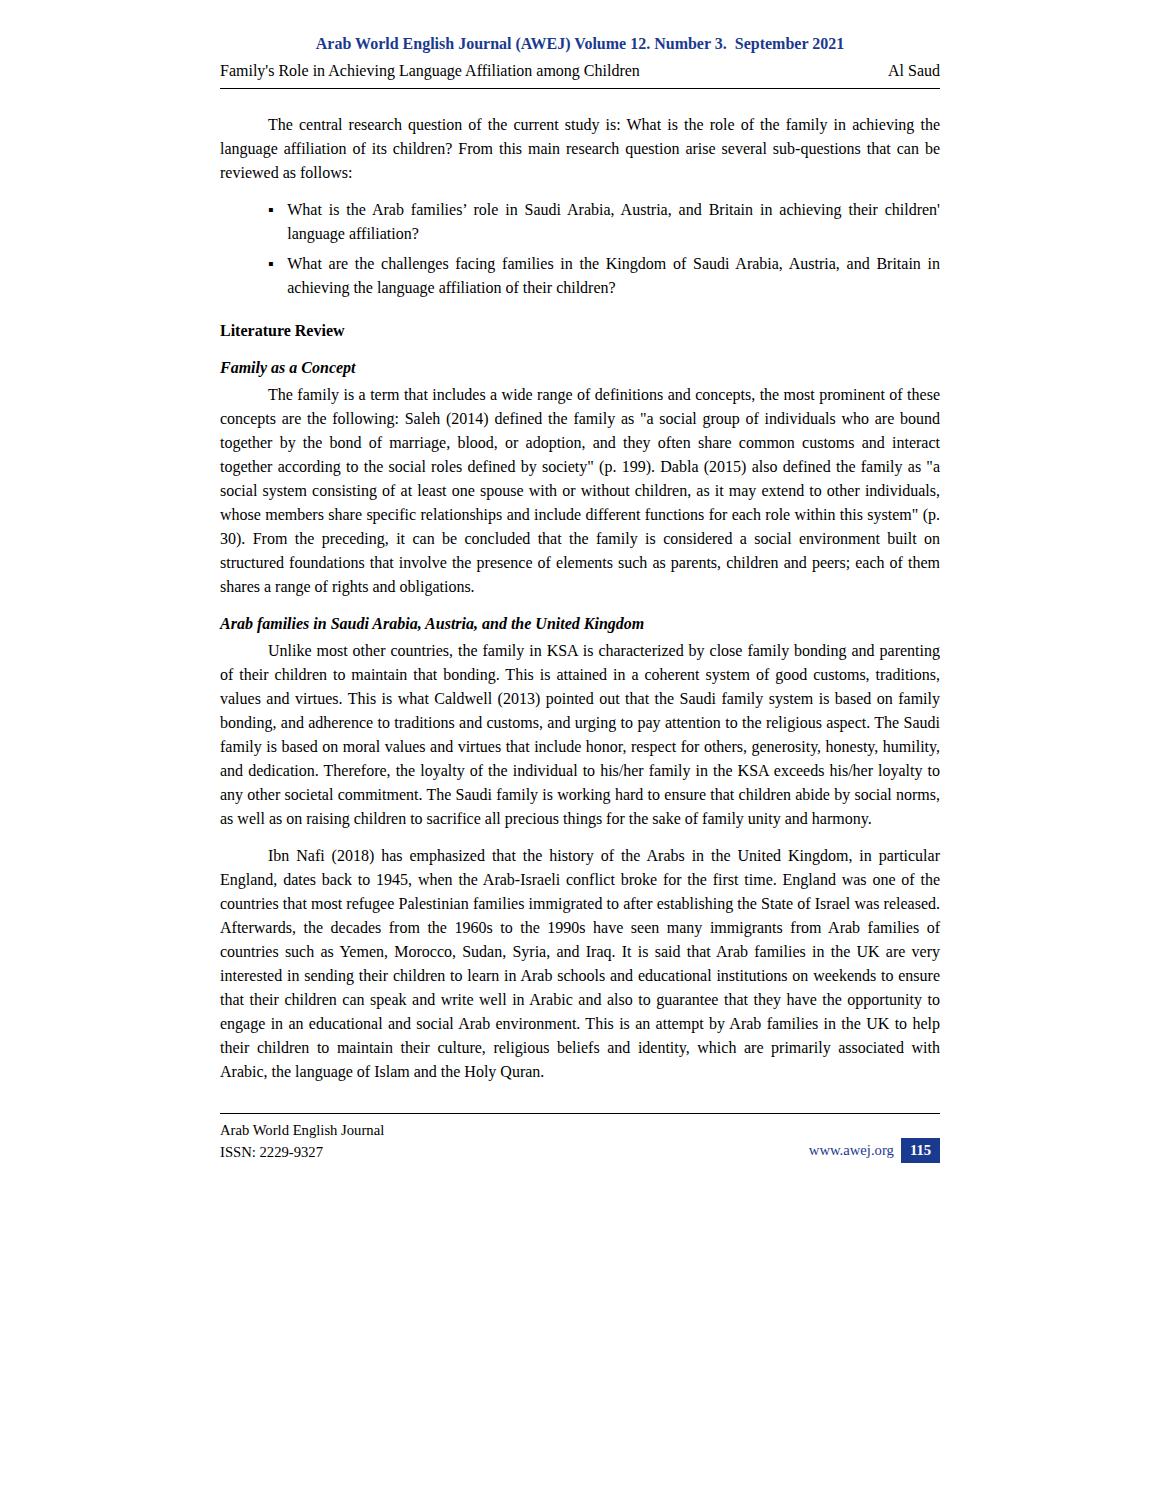Arab World English Journal (AWEJ) Volume 12. Number 3. September 2021
Family's Role in Achieving Language Affiliation among Children Al Saud
The central research question of the current study is: What is the role of the family in achieving the language affiliation of its children? From this main research question arise several sub-questions that can be reviewed as follows:
What is the Arab families’ role in Saudi Arabia, Austria, and Britain in achieving their children' language affiliation?
What are the challenges facing families in the Kingdom of Saudi Arabia, Austria, and Britain in achieving the language affiliation of their children?
Literature Review
Family as a Concept
The family is a term that includes a wide range of definitions and concepts, the most prominent of these concepts are the following: Saleh (2014) defined the family as "a social group of individuals who are bound together by the bond of marriage, blood, or adoption, and they often share common customs and interact together according to the social roles defined by society" (p. 199). Dabla (2015) also defined the family as "a social system consisting of at least one spouse with or without children, as it may extend to other individuals, whose members share specific relationships and include different functions for each role within this system" (p. 30). From the preceding, it can be concluded that the family is considered a social environment built on structured foundations that involve the presence of elements such as parents, children and peers; each of them shares a range of rights and obligations.
Arab families in Saudi Arabia, Austria, and the United Kingdom
Unlike most other countries, the family in KSA is characterized by close family bonding and parenting of their children to maintain that bonding. This is attained in a coherent system of good customs, traditions, values and virtues. This is what Caldwell (2013) pointed out that the Saudi family system is based on family bonding, and adherence to traditions and customs, and urging to pay attention to the religious aspect. The Saudi family is based on moral values and virtues that include honor, respect for others, generosity, honesty, humility, and dedication. Therefore, the loyalty of the individual to his/her family in the KSA exceeds his/her loyalty to any other societal commitment. The Saudi family is working hard to ensure that children abide by social norms, as well as on raising children to sacrifice all precious things for the sake of family unity and harmony.
Ibn Nafi (2018) has emphasized that the history of the Arabs in the United Kingdom, in particular England, dates back to 1945, when the Arab-Israeli conflict broke for the first time. England was one of the countries that most refugee Palestinian families immigrated to after establishing the State of Israel was released. Afterwards, the decades from the 1960s to the 1990s have seen many immigrants from Arab families of countries such as Yemen, Morocco, Sudan, Syria, and Iraq. It is said that Arab families in the UK are very interested in sending their children to learn in Arab schools and educational institutions on weekends to ensure that their children can speak and write well in Arabic and also to guarantee that they have the opportunity to engage in an educational and social Arab environment. This is an attempt by Arab families in the UK to help their children to maintain their culture, religious beliefs and identity, which are primarily associated with Arabic, the language of Islam and the Holy Quran.
Arab World English Journal
ISSN: 2229-9327
www.awej.org 115